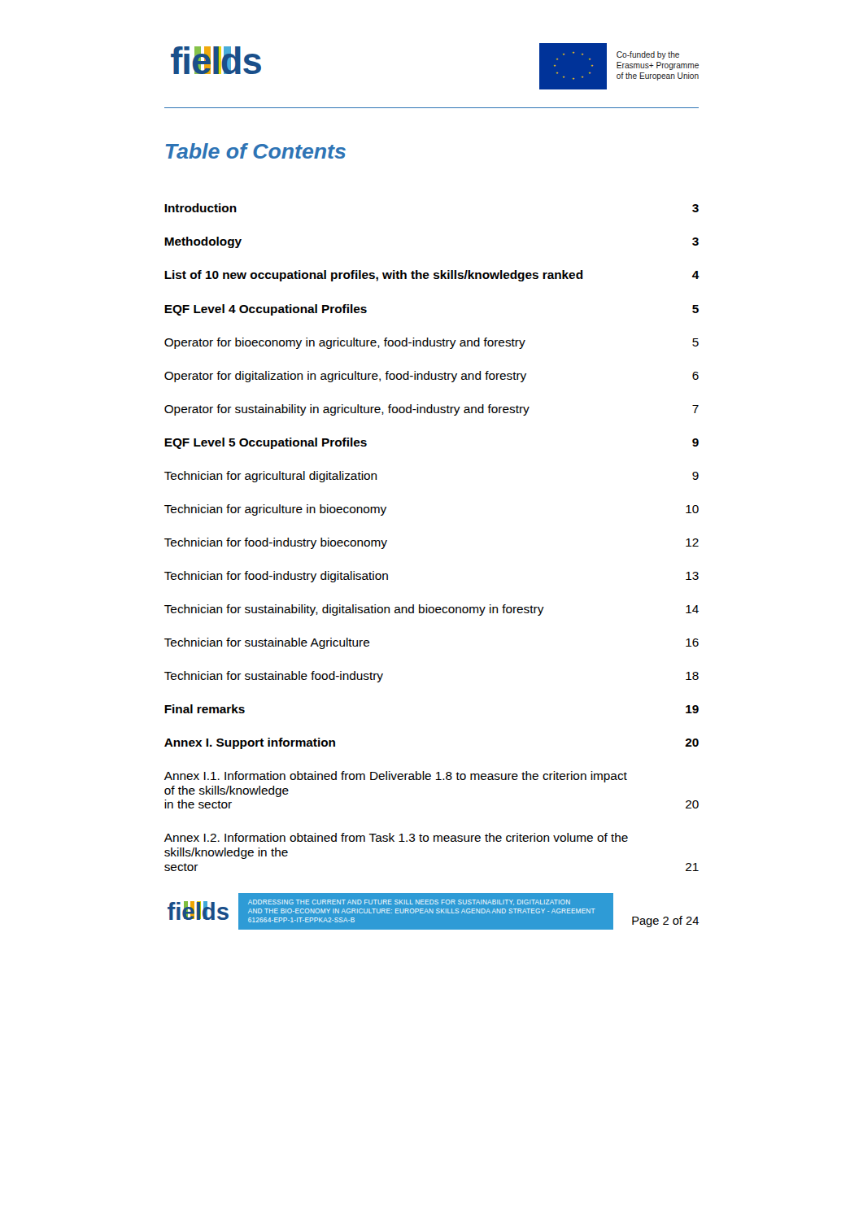fields
★ ★ ★ ★ ★ ★ ★ ★ ★ ★ ★ ★
Co-funded by the
Erasmus+ Programme
of the European Union
Table of Contents
| Introduction | 3 |
| Methodology | 3 |
| List of 10 new occupational profiles, with the skills/knowledges ranked | 4 |
| EQF Level 4 Occupational Profiles | 5 |
| Operator for bioeconomy in agriculture, food-industry and forestry | 5 |
| Operator for digitalization in agriculture, food-industry and forestry | 6 |
| Operator for sustainability in agriculture, food-industry and forestry | 7 |
| EQF Level 5 Occupational Profiles | 9 |
| Technician for agricultural digitalization | 9 |
| Technician for agriculture in bioeconomy | 10 |
| Technician for food-industry bioeconomy | 12 |
| Technician for food-industry digitalisation | 13 |
| Technician for sustainability, digitalisation and bioeconomy in forestry | 14 |
| Technician for sustainable Agriculture | 16 |
| Technician for sustainable food-industry | 18 |
| Final remarks | 19 |
| Annex I. Support information | 20 |
| Annex I.1. Information obtained from Deliverable 1.8 to measure the criterion impact of the skills/knowledge in the sector | 20 |
| Annex I.2. Information obtained from Task 1.3 to measure the criterion volume of the skills/knowledge in the sector | 21 |
fields
Addressing the current and future skill needs for sustainability, digitalization
and the bio-economy in agriculture: European skills agenda and strategy - Agreement 612664-EPP-1-IT-EPPKA2-SSA-B
Page 2 of 24